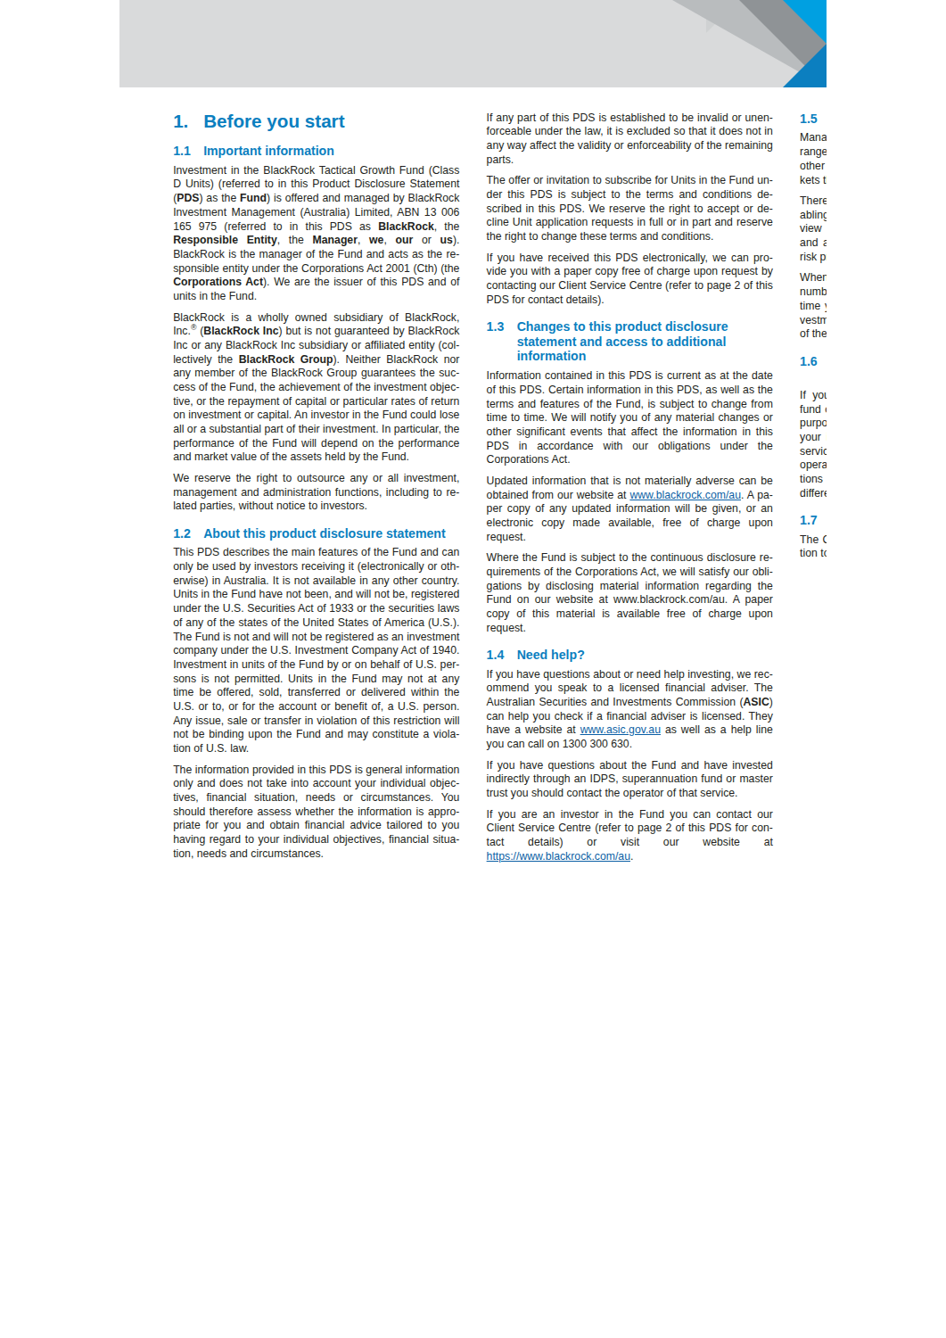1. Before you start
1.1 Important information
Investment in the BlackRock Tactical Growth Fund (Class D Units) (referred to in this Product Disclosure Statement (PDS) as the Fund) is offered and managed by BlackRock Investment Management (Australia) Limited, ABN 13 006 165 975 (referred to in this PDS as BlackRock, the Responsible Entity, the Manager, we, our or us). BlackRock is the manager of the Fund and acts as the responsible entity under the Corporations Act 2001 (Cth) (the Corporations Act). We are the issuer of this PDS and of units in the Fund.
BlackRock is a wholly owned subsidiary of BlackRock, Inc.® (BlackRock Inc) but is not guaranteed by BlackRock Inc or any BlackRock Inc subsidiary or affiliated entity (collectively the BlackRock Group). Neither BlackRock nor any member of the BlackRock Group guarantees the success of the Fund, the achievement of the investment objective, or the repayment of capital or particular rates of return on investment or capital. An investor in the Fund could lose all or a substantial part of their investment. In particular, the performance of the Fund will depend on the performance and market value of the assets held by the Fund.
We reserve the right to outsource any or all investment, management and administration functions, including to related parties, without notice to investors.
1.2 About this product disclosure statement
This PDS describes the main features of the Fund and can only be used by investors receiving it (electronically or otherwise) in Australia. It is not available in any other country. Units in the Fund have not been, and will not be, registered under the U.S. Securities Act of 1933 or the securities laws of any of the states of the United States of America (U.S.). The Fund is not and will not be registered as an investment company under the U.S. Investment Company Act of 1940. Investment in units of the Fund by or on behalf of U.S. persons is not permitted. Units in the Fund may not at any time be offered, sold, transferred or delivered within the U.S. or to, or for the account or benefit of, a U.S. person. Any issue, sale or transfer in violation of this restriction will not be binding upon the Fund and may constitute a violation of U.S. law.
The information provided in this PDS is general information only and does not take into account your individual objectives, financial situation, needs or circumstances. You should therefore assess whether the information is appropriate for you and obtain financial advice tailored to you having regard to your individual objectives, financial situation, needs and circumstances.
If any part of this PDS is established to be invalid or unenforceable under the law, it is excluded so that it does not in any way affect the validity or enforceability of the remaining parts.
The offer or invitation to subscribe for Units in the Fund under this PDS is subject to the terms and conditions described in this PDS. We reserve the right to accept or decline Unit application requests in full or in part and reserve the right to change these terms and conditions.
If you have received this PDS electronically, we can provide you with a paper copy free of charge upon request by contacting our Client Service Centre (refer to page 2 of this PDS for contact details).
1.3 Changes to this product disclosure statement and access to additional information
Information contained in this PDS is current as at the date of this PDS. Certain information in this PDS, as well as the terms and features of the Fund, is subject to change from time to time. We will notify you of any material changes or other significant events that affect the information in this PDS in accordance with our obligations under the Corporations Act.
Updated information that is not materially adverse can be obtained from our website at www.blackrock.com/au. A paper copy of any updated information will be given, or an electronic copy made available, free of charge upon request.
Where the Fund is subject to the continuous disclosure requirements of the Corporations Act, we will satisfy our obligations by disclosing material information regarding the Fund on our website at www.blackrock.com/au. A paper copy of this material is available free of charge upon request.
1.4 Need help?
If you have questions about or need help investing, we recommend you speak to a licensed financial adviser. The Australian Securities and Investments Commission (ASIC) can help you check if a financial adviser is licensed. They have a website at www.asic.gov.au as well as a help line you can call on 1300 300 630.
If you have questions about the Fund and have invested indirectly through an IDPS, superannuation fund or master trust you should contact the operator of that service.
If you are an investor in the Fund you can contact our Client Service Centre (refer to page 2 of this PDS for contact details) or visit our website at https://www.blackrock.com/au.
1.5 About managed funds
Managed funds are designed to give investors access to a range of investments by pooling your money with that of other investors, giving you the opportunity to access markets that you may not be able to invest in on your own.
There are many types of managed funds available, enabling you the opportunity to diversify your portfolio with a view to achieving an appropriate balance of investments and asset classes to suit your investment objectives and risk profile.
When you invest in a managed fund you are issued with a number of “units” based on the application unit price at the time you invest. Your units represent the value of your investment, which will change over time as the market value of the assets fluctuates.
1.6 Investing through an IDPS, superannuation fund or master trust
If you have invested through an IDPS, superannuation fund or master trust, you can use this PDS for information purposes; however, if you wish to make any change to your investment you should contact the operator of such service and complete their required documentation. The operator of such service may process unitholder transactions and requests in accordance with processes that are different to those set out in this document.
1.7 Incorporation by reference
The Corporations Act allows us to provide certain information to you separately to this PDS.